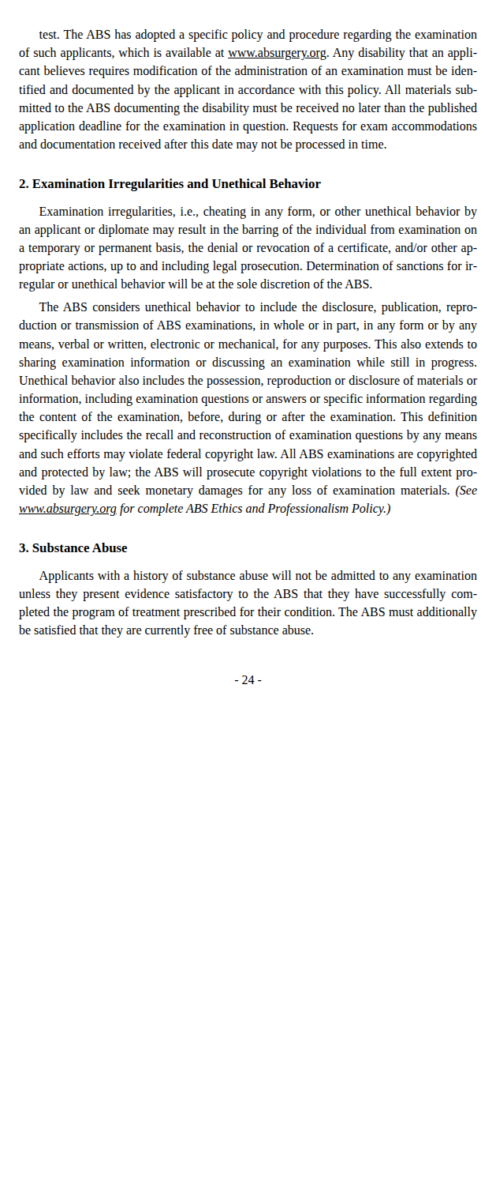test. The ABS has adopted a specific policy and procedure regarding the examination of such applicants, which is available at www.absurgery.org. Any disability that an applicant believes requires modification of the administration of an examination must be identified and documented by the applicant in accordance with this policy. All materials submitted to the ABS documenting the disability must be received no later than the published application deadline for the examination in question. Requests for exam accommodations and documentation received after this date may not be processed in time.
2. Examination Irregularities and Unethical Behavior
Examination irregularities, i.e., cheating in any form, or other unethical behavior by an applicant or diplomate may result in the barring of the individual from examination on a temporary or permanent basis, the denial or revocation of a certificate, and/or other appropriate actions, up to and including legal prosecution. Determination of sanctions for irregular or unethical behavior will be at the sole discretion of the ABS.
The ABS considers unethical behavior to include the disclosure, publication, reproduction or transmission of ABS examinations, in whole or in part, in any form or by any means, verbal or written, electronic or mechanical, for any purposes. This also extends to sharing examination information or discussing an examination while still in progress. Unethical behavior also includes the possession, reproduction or disclosure of materials or information, including examination questions or answers or specific information regarding the content of the examination, before, during or after the examination. This definition specifically includes the recall and reconstruction of examination questions by any means and such efforts may violate federal copyright law. All ABS examinations are copyrighted and protected by law; the ABS will prosecute copyright violations to the full extent provided by law and seek monetary damages for any loss of examination materials. (See www.absurgery.org for complete ABS Ethics and Professionalism Policy.)
3. Substance Abuse
Applicants with a history of substance abuse will not be admitted to any examination unless they present evidence satisfactory to the ABS that they have successfully completed the program of treatment prescribed for their condition. The ABS must additionally be satisfied that they are currently free of substance abuse.
- 24 -